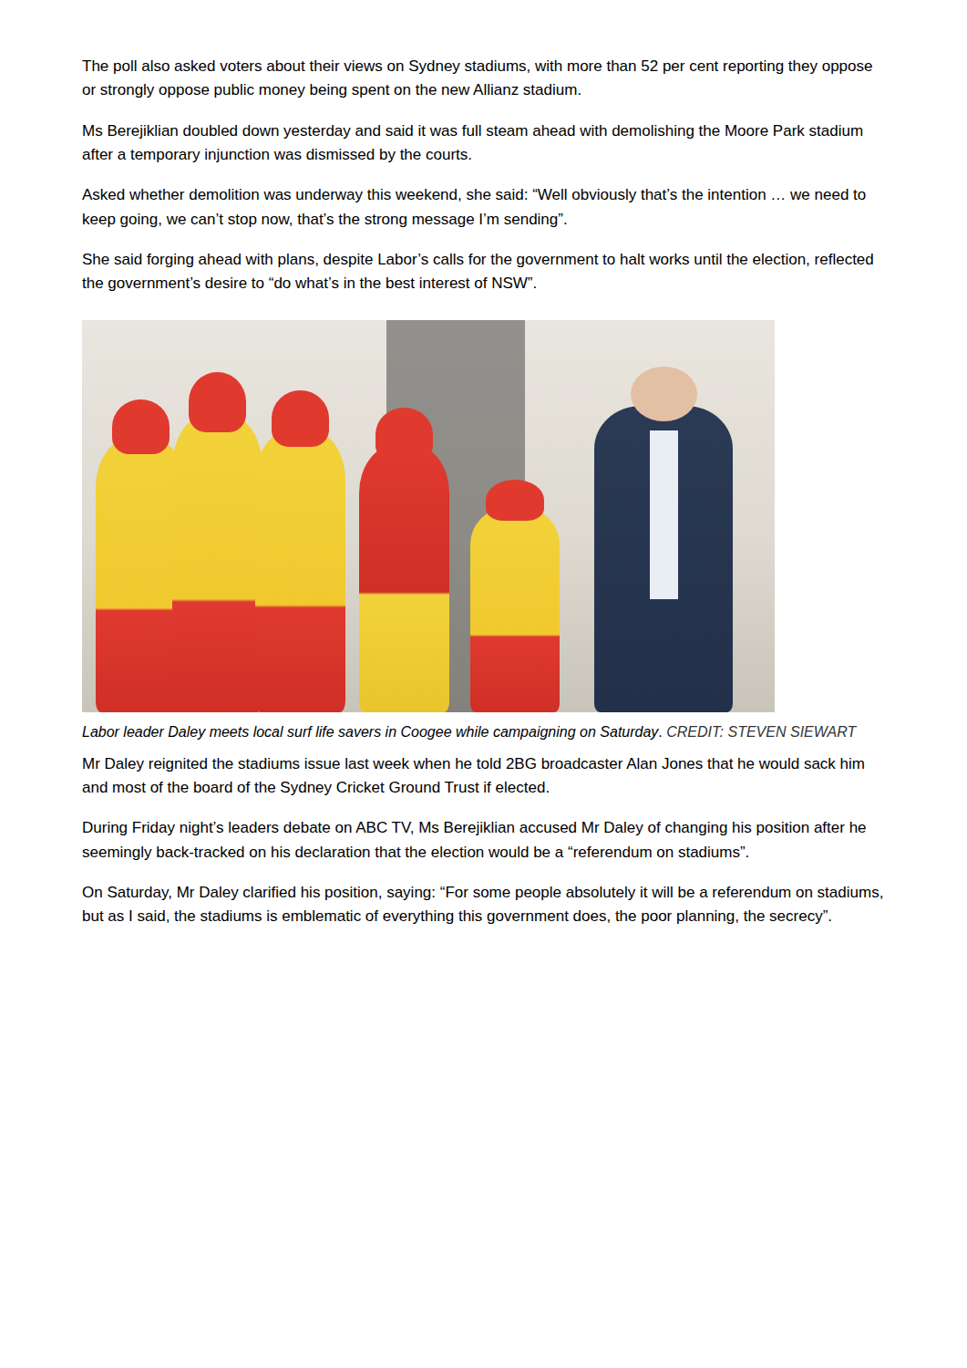The poll also asked voters about their views on Sydney stadiums, with more than 52 per cent reporting they oppose or strongly oppose public money being spent on the new Allianz stadium.
Ms Berejiklian doubled down yesterday and said it was full steam ahead with demolishing the Moore Park stadium after a temporary injunction was dismissed by the courts.
Asked whether demolition was underway this weekend, she said: “Well obviously that’s the intention … we need to keep going, we can’t stop now, that’s the strong message I’m sending”.
She said forging ahead with plans, despite Labor’s calls for the government to halt works until the election, reflected the government’s desire to “do what’s in the best interest of NSW”.
Labor leader Daley meets local surf life savers in Coogee while campaigning on Saturday. CREDIT: STEVEN SIEWART
Mr Daley reignited the stadiums issue last week when he told 2BG broadcaster Alan Jones that he would sack him and most of the board of the Sydney Cricket Ground Trust if elected.
During Friday night’s leaders debate on ABC TV, Ms Berejiklian accused Mr Daley of changing his position after he seemingly back-tracked on his declaration that the election would be a “referendum on stadiums”.
On Saturday, Mr Daley clarified his position, saying: “For some people absolutely it will be a referendum on stadiums, but as I said, the stadiums is emblematic of everything this government does, the poor planning, the secrecy”.